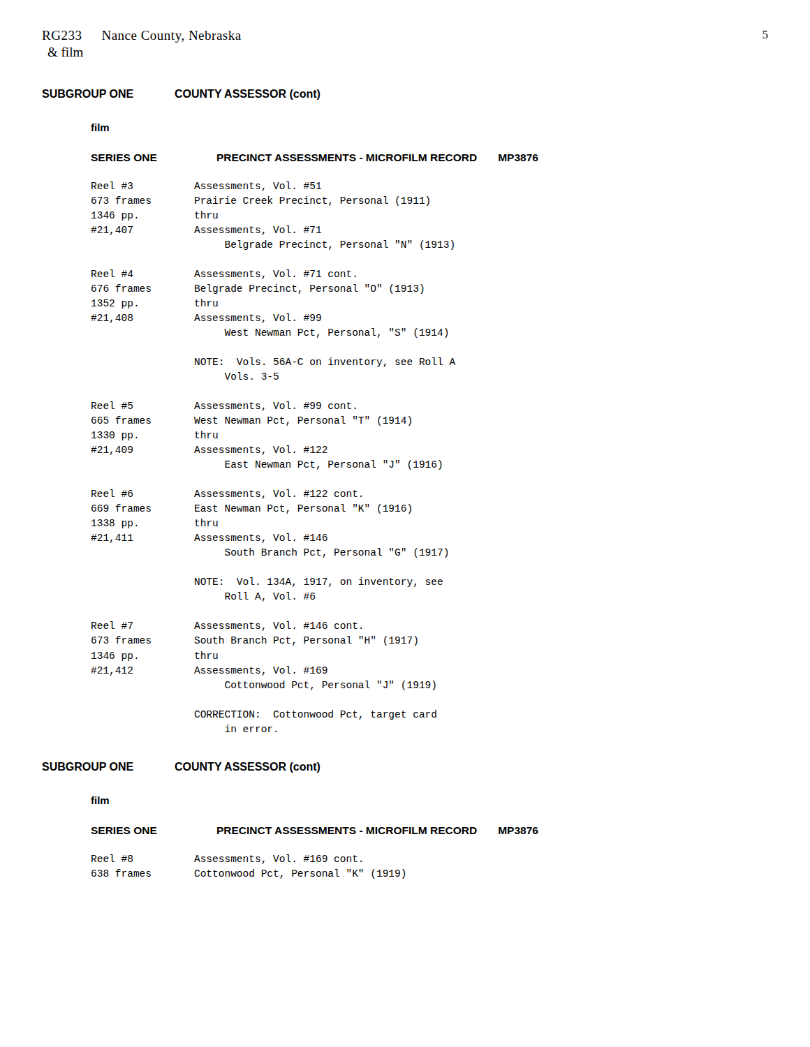5
RG233 Nance County, Nebraska
& film
SUBGROUP ONECOUNTY ASSESSOR (cont)
film
SERIES ONEPRECINCT ASSESSMENTS - MICROFILM RECORDMP3876
Reel #3          Assessments, Vol. #51
673 frames       Prairie Creek Precinct, Personal (1911)
1346 pp.         thru
#21,407          Assessments, Vol. #71
                      Belgrade Precinct, Personal "N" (1913)

Reel #4          Assessments, Vol. #71 cont.
676 frames       Belgrade Precinct, Personal "O" (1913)
1352 pp.         thru
#21,408          Assessments, Vol. #99
                      West Newman Pct, Personal, "S" (1914)

                 NOTE:  Vols. 56A-C on inventory, see Roll A
                      Vols. 3-5

Reel #5          Assessments, Vol. #99 cont.
665 frames       West Newman Pct, Personal "T" (1914)
1330 pp.         thru
#21,409          Assessments, Vol. #122
                      East Newman Pct, Personal "J" (1916)

Reel #6          Assessments, Vol. #122 cont.
669 frames       East Newman Pct, Personal "K" (1916)
1338 pp.         thru
#21,411          Assessments, Vol. #146
                      South Branch Pct, Personal "G" (1917)

                 NOTE:  Vol. 134A, 1917, on inventory, see
                      Roll A, Vol. #6

Reel #7          Assessments, Vol. #146 cont.
673 frames       South Branch Pct, Personal "H" (1917)
1346 pp.         thru
#21,412          Assessments, Vol. #169
                      Cottonwood Pct, Personal "J" (1919)

                 CORRECTION:  Cottonwood Pct, target card
                      in error.
SUBGROUP ONECOUNTY ASSESSOR (cont)
film
SERIES ONEPRECINCT ASSESSMENTS - MICROFILM RECORDMP3876
Reel #8          Assessments, Vol. #169 cont.
638 frames       Cottonwood Pct, Personal "K" (1919)